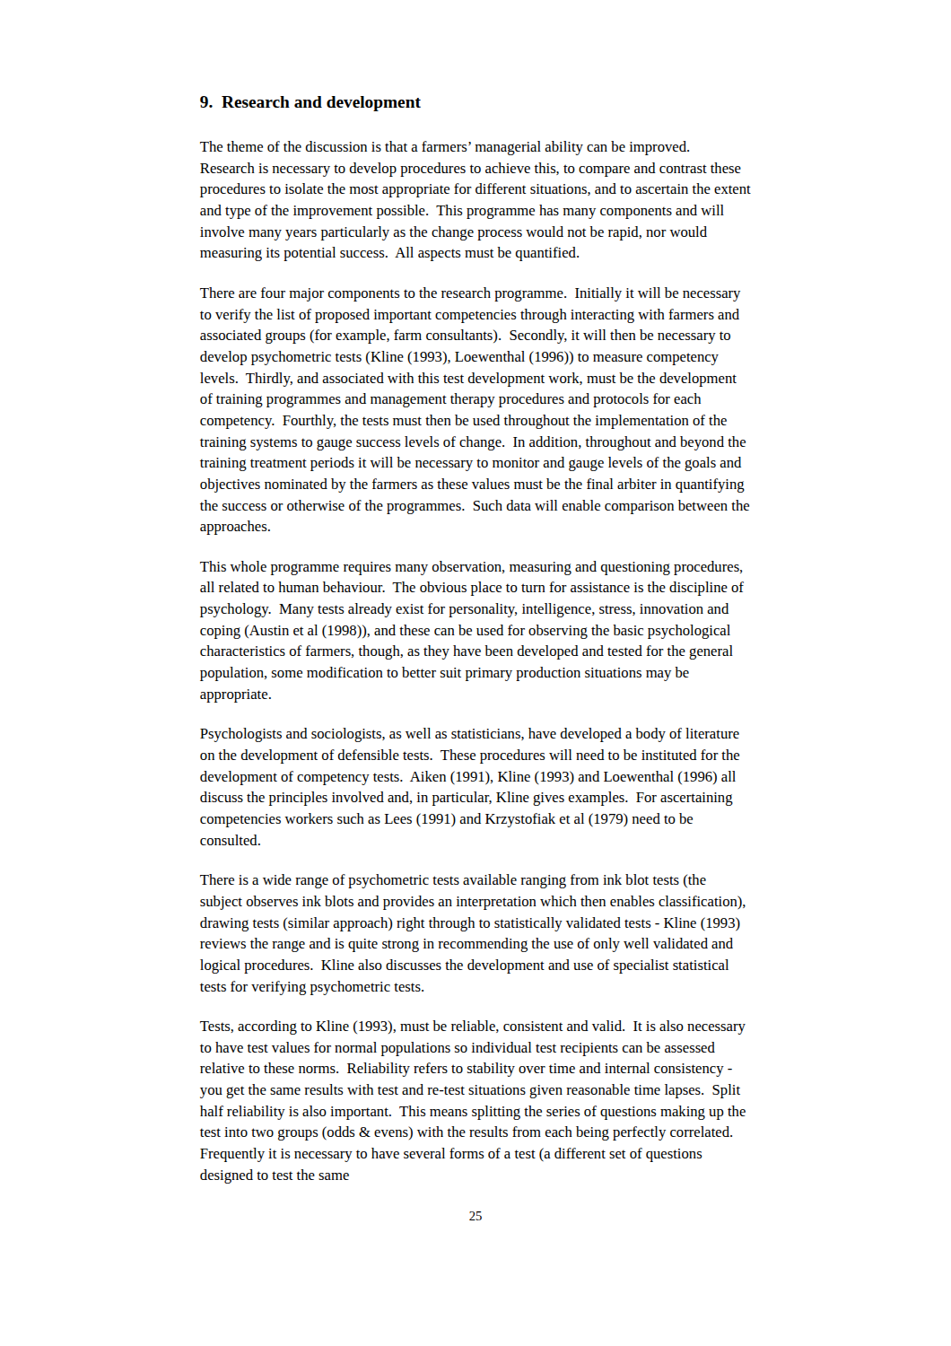9. Research and development
The theme of the discussion is that a farmers’ managerial ability can be improved. Research is necessary to develop procedures to achieve this, to compare and contrast these procedures to isolate the most appropriate for different situations, and to ascertain the extent and type of the improvement possible. This programme has many components and will involve many years particularly as the change process would not be rapid, nor would measuring its potential success. All aspects must be quantified.
There are four major components to the research programme. Initially it will be necessary to verify the list of proposed important competencies through interacting with farmers and associated groups (for example, farm consultants). Secondly, it will then be necessary to develop psychometric tests (Kline (1993), Loewenthal (1996)) to measure competency levels. Thirdly, and associated with this test development work, must be the development of training programmes and management therapy procedures and protocols for each competency. Fourthly, the tests must then be used throughout the implementation of the training systems to gauge success levels of change. In addition, throughout and beyond the training treatment periods it will be necessary to monitor and gauge levels of the goals and objectives nominated by the farmers as these values must be the final arbiter in quantifying the success or otherwise of the programmes. Such data will enable comparison between the approaches.
This whole programme requires many observation, measuring and questioning procedures, all related to human behaviour. The obvious place to turn for assistance is the discipline of psychology. Many tests already exist for personality, intelligence, stress, innovation and coping (Austin et al (1998)), and these can be used for observing the basic psychological characteristics of farmers, though, as they have been developed and tested for the general population, some modification to better suit primary production situations may be appropriate.
Psychologists and sociologists, as well as statisticians, have developed a body of literature on the development of defensible tests. These procedures will need to be instituted for the development of competency tests. Aiken (1991), Kline (1993) and Loewenthal (1996) all discuss the principles involved and, in particular, Kline gives examples. For ascertaining competencies workers such as Lees (1991) and Krzystofiak et al (1979) need to be consulted.
There is a wide range of psychometric tests available ranging from ink blot tests (the subject observes ink blots and provides an interpretation which then enables classification), drawing tests (similar approach) right through to statistically validated tests - Kline (1993) reviews the range and is quite strong in recommending the use of only well validated and logical procedures. Kline also discusses the development and use of specialist statistical tests for verifying psychometric tests.
Tests, according to Kline (1993), must be reliable, consistent and valid. It is also necessary to have test values for normal populations so individual test recipients can be assessed relative to these norms. Reliability refers to stability over time and internal consistency - you get the same results with test and re-test situations given reasonable time lapses. Split half reliability is also important. This means splitting the series of questions making up the test into two groups (odds & evens) with the results from each being perfectly correlated. Frequently it is necessary to have several forms of a test (a different set of questions designed to test the same
25